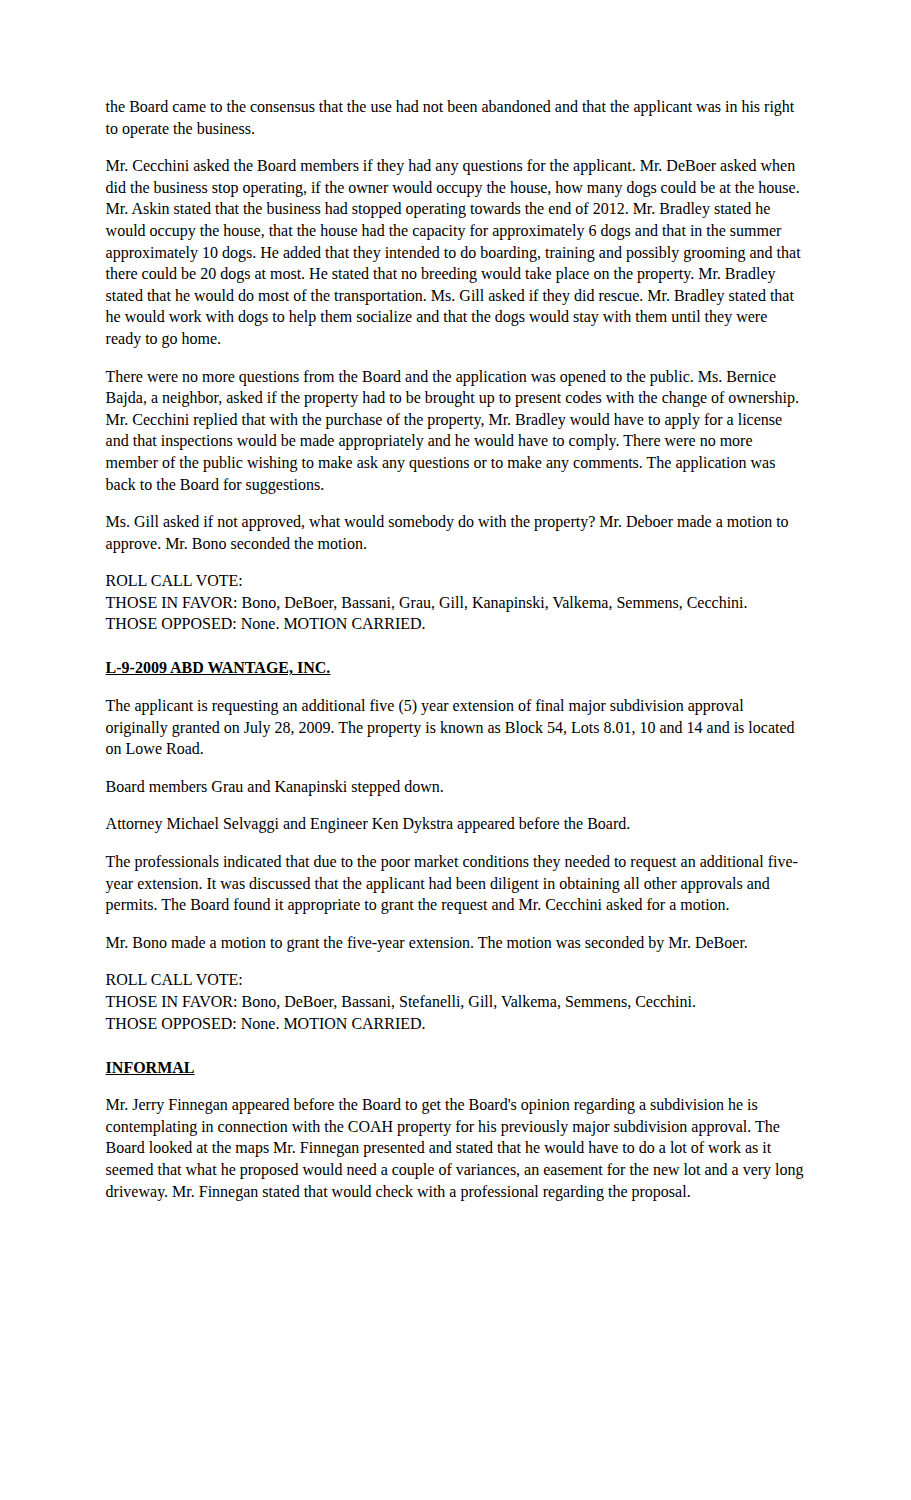the Board came to the consensus that the use had not been abandoned and that the applicant was in his right to operate the business.
Mr. Cecchini asked the Board members if they had any questions for the applicant. Mr. DeBoer asked when did the business stop operating, if the owner would occupy the house, how many dogs could be at the house. Mr. Askin stated that the business had stopped operating towards the end of 2012. Mr. Bradley stated he would occupy the house, that the house had the capacity for approximately 6 dogs and that in the summer approximately 10 dogs. He added that they intended to do boarding, training and possibly grooming and that there could be 20 dogs at most. He stated that no breeding would take place on the property. Mr. Bradley stated that he would do most of the transportation. Ms. Gill asked if they did rescue. Mr. Bradley stated that he would work with dogs to help them socialize and that the dogs would stay with them until they were ready to go home.
There were no more questions from the Board and the application was opened to the public. Ms. Bernice Bajda, a neighbor, asked if the property had to be brought up to present codes with the change of ownership. Mr. Cecchini replied that with the purchase of the property, Mr. Bradley would have to apply for a license and that inspections would be made appropriately and he would have to comply. There were no more member of the public wishing to make ask any questions or to make any comments. The application was back to the Board for suggestions.
Ms. Gill asked if not approved, what would somebody do with the property? Mr. Deboer made a motion to approve. Mr. Bono seconded the motion.
ROLL CALL VOTE: THOSE IN FAVOR: Bono, DeBoer, Bassani, Grau, Gill, Kanapinski, Valkema, Semmens, Cecchini. THOSE OPPOSED: None. MOTION CARRIED.
L-9-2009 ABD WANTAGE, INC.
The applicant is requesting an additional five (5) year extension of final major subdivision approval originally granted on July 28, 2009. The property is known as Block 54, Lots 8.01, 10 and 14 and is located on Lowe Road.
Board members Grau and Kanapinski stepped down.
Attorney Michael Selvaggi and Engineer Ken Dykstra appeared before the Board.
The professionals indicated that due to the poor market conditions they needed to request an additional five-year extension. It was discussed that the applicant had been diligent in obtaining all other approvals and permits. The Board found it appropriate to grant the request and Mr. Cecchini asked for a motion.
Mr. Bono made a motion to grant the five-year extension. The motion was seconded by Mr. DeBoer.
ROLL CALL VOTE: THOSE IN FAVOR: Bono, DeBoer, Bassani, Stefanelli, Gill, Valkema, Semmens, Cecchini. THOSE OPPOSED: None. MOTION CARRIED.
INFORMAL
Mr. Jerry Finnegan appeared before the Board to get the Board's opinion regarding a subdivision he is contemplating in connection with the COAH property for his previously major subdivision approval. The Board looked at the maps Mr. Finnegan presented and stated that he would have to do a lot of work as it seemed that what he proposed would need a couple of variances, an easement for the new lot and a very long driveway. Mr. Finnegan stated that would check with a professional regarding the proposal.